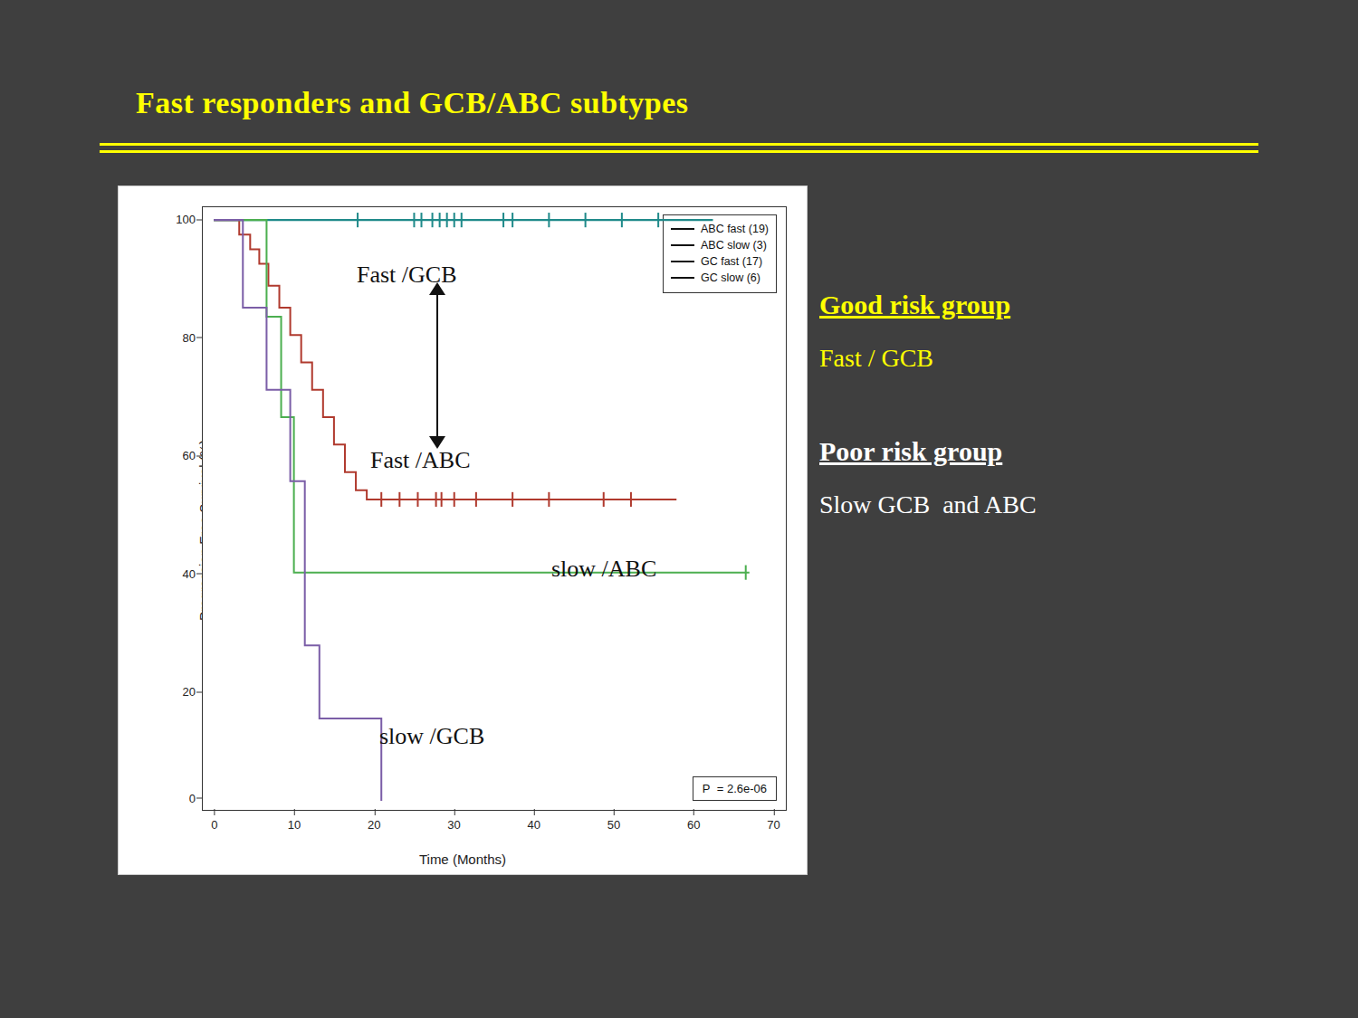Fast responders and GCB/ABC subtypes
Progression Free Survival (%)
Time (Months)
100
80
60
40
20
0
0
10
20
30
40
50
60
70
ABC fast (19)
ABC slow (3)
GC fast (17)
GC slow (6)
P = 2.6e-06
Fast /GCB
Fast /ABC
slow /ABC
slow /GCB
Good risk group
Fast / GCB
Poor risk group
Slow GCB and ABC